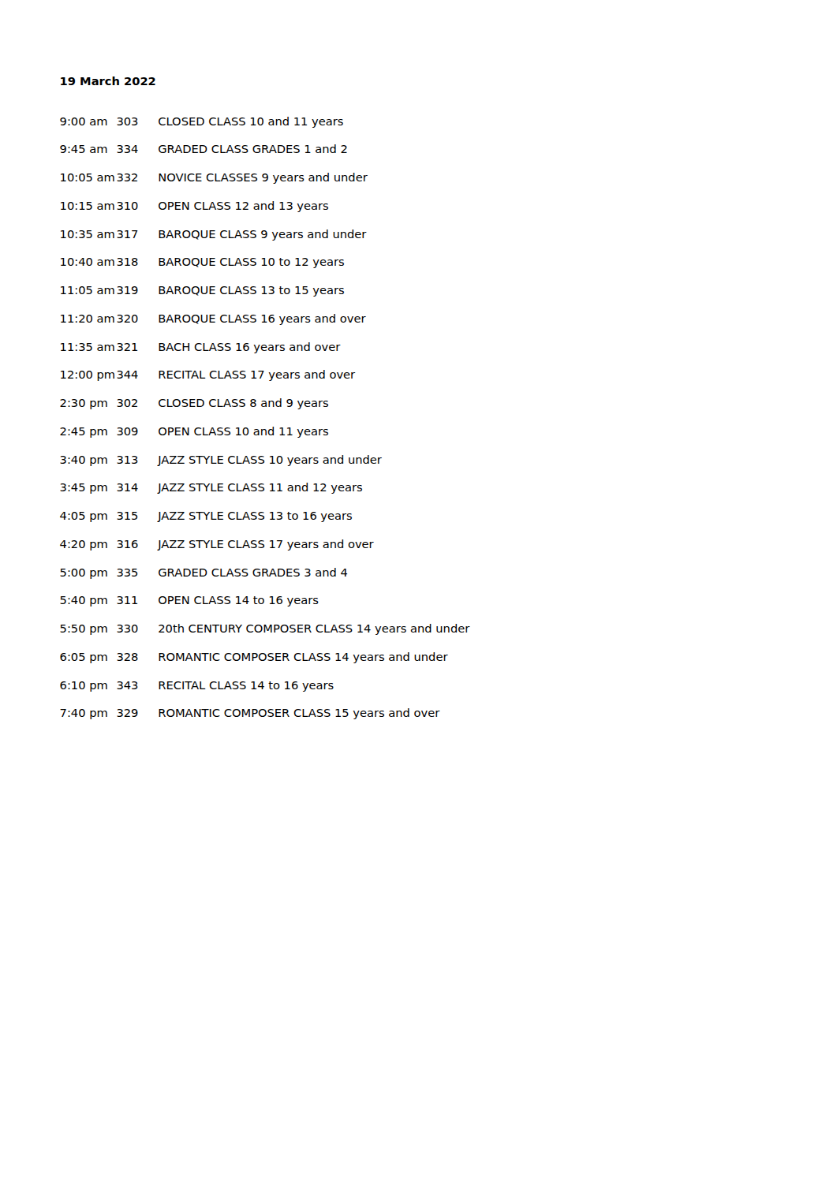19 March 2022
| 9:00 am | 303 | CLOSED CLASS 10 and 11 years |
| 9:45 am | 334 | GRADED CLASS GRADES 1 and 2 |
| 10:05 am | 332 | NOVICE CLASSES 9 years and under |
| 10:15 am | 310 | OPEN CLASS 12 and 13 years |
| 10:35 am | 317 | BAROQUE CLASS 9 years and under |
| 10:40 am | 318 | BAROQUE CLASS 10 to 12 years |
| 11:05 am | 319 | BAROQUE CLASS 13 to 15 years |
| 11:20 am | 320 | BAROQUE CLASS 16 years and over |
| 11:35 am | 321 | BACH CLASS 16 years and over |
| 12:00 pm | 344 | RECITAL CLASS 17 years and over |
| 2:30 pm | 302 | CLOSED CLASS 8 and 9 years |
| 2:45 pm | 309 | OPEN CLASS 10 and 11 years |
| 3:40 pm | 313 | JAZZ STYLE CLASS 10 years and under |
| 3:45 pm | 314 | JAZZ STYLE CLASS 11 and 12 years |
| 4:05 pm | 315 | JAZZ STYLE CLASS 13 to 16 years |
| 4:20 pm | 316 | JAZZ STYLE CLASS 17 years and over |
| 5:00 pm | 335 | GRADED CLASS GRADES 3 and 4 |
| 5:40 pm | 311 | OPEN CLASS 14 to 16 years |
| 5:50 pm | 330 | 20th CENTURY COMPOSER CLASS 14 years and under |
| 6:05 pm | 328 | ROMANTIC COMPOSER CLASS 14 years and under |
| 6:10 pm | 343 | RECITAL CLASS 14 to 16 years |
| 7:40 pm | 329 | ROMANTIC COMPOSER CLASS 15 years and over |